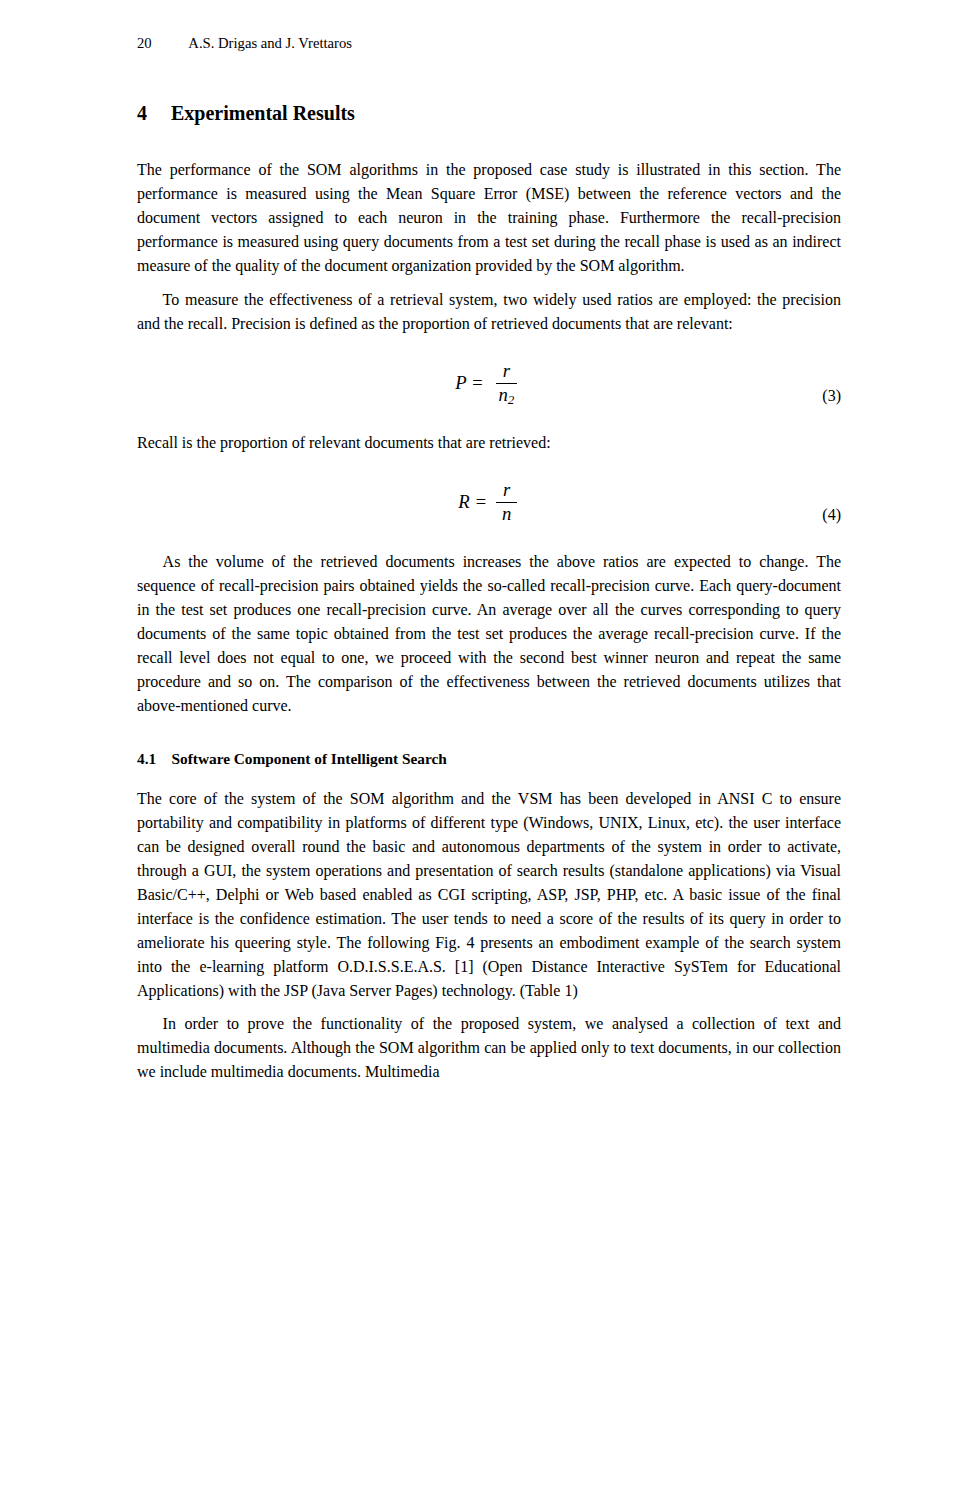20 A.S. Drigas and J. Vrettaros
4 Experimental Results
The performance of the SOM algorithms in the proposed case study is illustrated in this section. The performance is measured using the Mean Square Error (MSE) between the reference vectors and the document vectors assigned to each neuron in the training phase. Furthermore the recall-precision performance is measured using query documents from a test set during the recall phase is used as an indirect measure of the quality of the document organization provided by the SOM algorithm.
To measure the effectiveness of a retrieval system, two widely used ratios are employed: the precision and the recall. Precision is defined as the proportion of retrieved documents that are relevant:
P = r n2 (3)
Recall is the proportion of relevant documents that are retrieved:
R = r n (4)
As the volume of the retrieved documents increases the above ratios are expected to change. The sequence of recall-precision pairs obtained yields the so-called recall-precision curve. Each query-document in the test set produces one recall-precision curve. An average over all the curves corresponding to query documents of the same topic obtained from the test set produces the average recall-precision curve. If the recall level does not equal to one, we proceed with the second best winner neuron and repeat the same procedure and so on. The comparison of the effectiveness between the retrieved documents utilizes that above-mentioned curve.
4.1 Software Component of Intelligent Search
The core of the system of the SOM algorithm and the VSM has been developed in ANSI C to ensure portability and compatibility in platforms of different type (Windows, UNIX, Linux, etc). the user interface can be designed overall round the basic and autonomous departments of the system in order to activate, through a GUI, the system operations and presentation of search results (standalone applications) via Visual Basic/C++, Delphi or Web based enabled as CGI scripting, ASP, JSP, PHP, etc. A basic issue of the final interface is the confidence estimation. The user tends to need a score of the results of its query in order to ameliorate his queering style. The following Fig. 4 presents an embodiment example of the search system into the e-learning platform O.D.I.S.S.E.A.S. [1] (Open Distance Interactive SySTem for Educational Applications) with the JSP (Java Server Pages) technology. (Table 1)
In order to prove the functionality of the proposed system, we analysed a collection of text and multimedia documents. Although the SOM algorithm can be applied only to text documents, in our collection we include multimedia documents. Multimedia